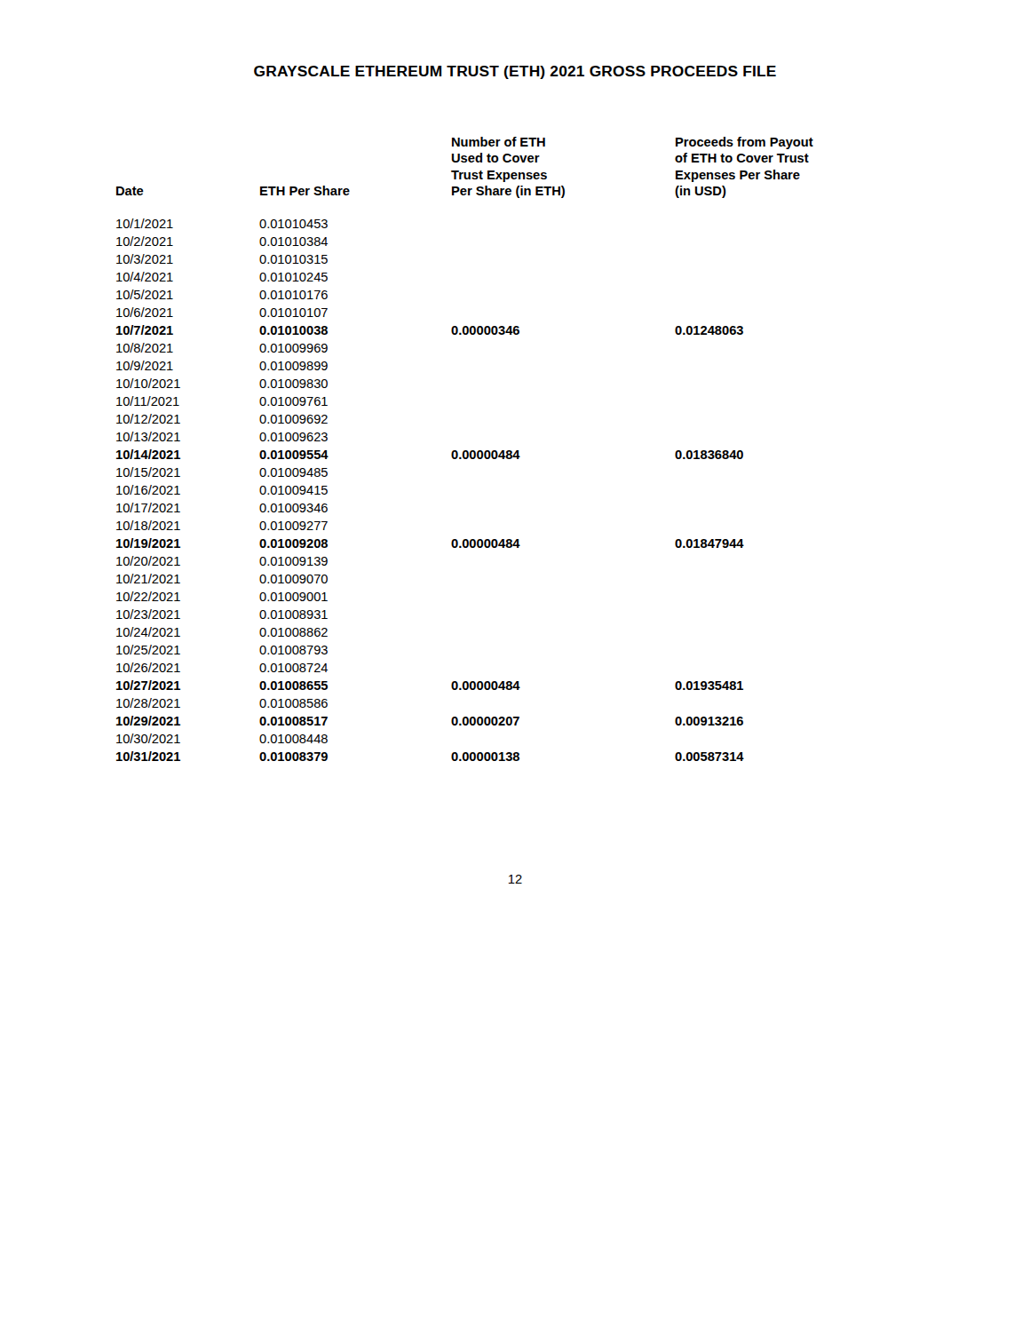GRAYSCALE ETHEREUM TRUST (ETH) 2021 GROSS PROCEEDS FILE
| Date | ETH Per Share | Number of ETH Used to Cover Trust Expenses Per Share (in ETH) | Proceeds from Payout of ETH to Cover Trust Expenses Per Share (in USD) |
| --- | --- | --- | --- |
| 10/1/2021 | 0.01010453 | | |
| 10/2/2021 | 0.01010384 | | |
| 10/3/2021 | 0.01010315 | | |
| 10/4/2021 | 0.01010245 | | |
| 10/5/2021 | 0.01010176 | | |
| 10/6/2021 | 0.01010107 | | |
| 10/7/2021 | 0.01010038 | 0.00000346 | 0.01248063 |
| 10/8/2021 | 0.01009969 | | |
| 10/9/2021 | 0.01009899 | | |
| 10/10/2021 | 0.01009830 | | |
| 10/11/2021 | 0.01009761 | | |
| 10/12/2021 | 0.01009692 | | |
| 10/13/2021 | 0.01009623 | | |
| 10/14/2021 | 0.01009554 | 0.00000484 | 0.01836840 |
| 10/15/2021 | 0.01009485 | | |
| 10/16/2021 | 0.01009415 | | |
| 10/17/2021 | 0.01009346 | | |
| 10/18/2021 | 0.01009277 | | |
| 10/19/2021 | 0.01009208 | 0.00000484 | 0.01847944 |
| 10/20/2021 | 0.01009139 | | |
| 10/21/2021 | 0.01009070 | | |
| 10/22/2021 | 0.01009001 | | |
| 10/23/2021 | 0.01008931 | | |
| 10/24/2021 | 0.01008862 | | |
| 10/25/2021 | 0.01008793 | | |
| 10/26/2021 | 0.01008724 | | |
| 10/27/2021 | 0.01008655 | 0.00000484 | 0.01935481 |
| 10/28/2021 | 0.01008586 | | |
| 10/29/2021 | 0.01008517 | 0.00000207 | 0.00913216 |
| 10/30/2021 | 0.01008448 | | |
| 10/31/2021 | 0.01008379 | 0.00000138 | 0.00587314 |
12